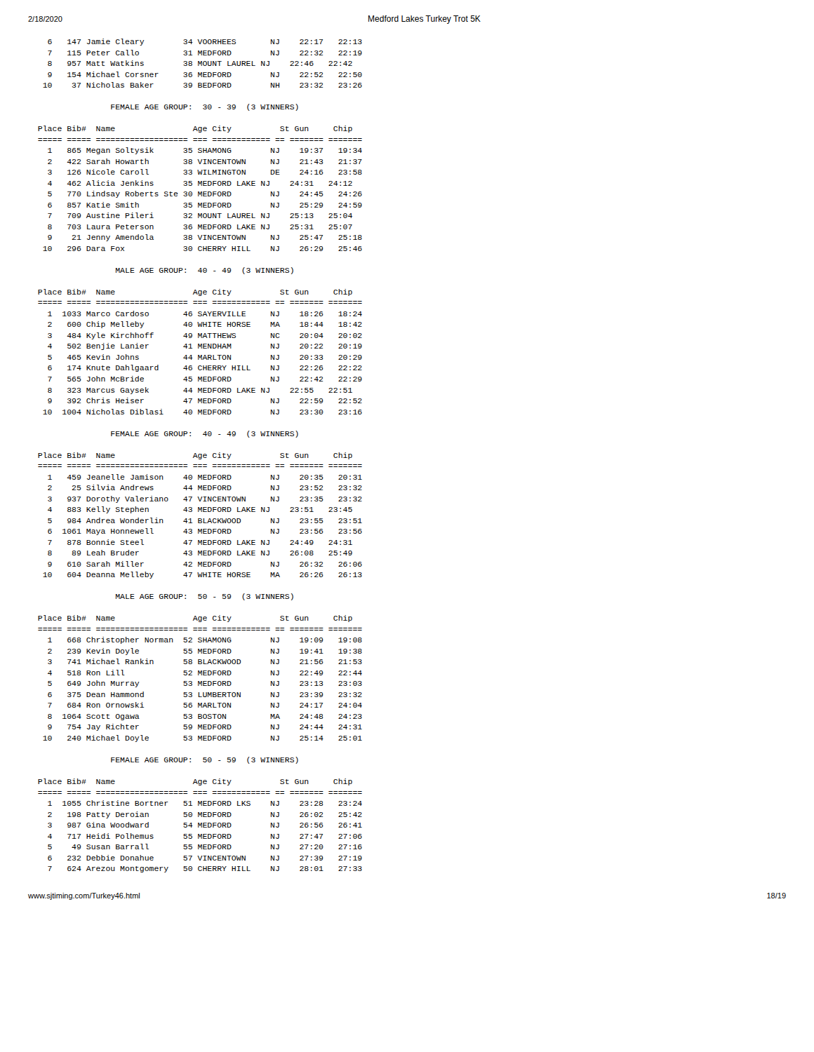2/18/2020 Medford Lakes Turkey Trot 5K
    6   147 Jamie Cleary        34 VOORHEES       NJ    22:17   22:13
    7   115 Peter Callo         31 MEDFORD        NJ    22:32   22:19
    8   957 Matt Watkins        38 MOUNT LAUREL NJ    22:46   22:42
    9   154 Michael Corsner     36 MEDFORD        NJ    22:52   22:50
   10    37 Nicholas Baker      39 BEDFORD        NH    23:32   23:26

                 FEMALE AGE GROUP:  30 - 39  (3 WINNERS)

  Place Bib#  Name                Age City          St Gun     Chip
  ===== ===== =================== === ============ == ======= =======
    1   865 Megan Soltysik      35 SHAMONG        NJ    19:37   19:34
    2   422 Sarah Howarth       38 VINCENTOWN     NJ    21:43   21:37
    3   126 Nicole Caroll       33 WILMINGTON     DE    24:16   23:58
    4   462 Alicia Jenkins      35 MEDFORD LAKE NJ    24:31   24:12
    5   770 Lindsay Roberts Ste 30 MEDFORD        NJ    24:45   24:26
    6   857 Katie Smith         35 MEDFORD        NJ    25:29   24:59
    7   709 Austine Pileri      32 MOUNT LAUREL NJ    25:13   25:04
    8   703 Laura Peterson      36 MEDFORD LAKE NJ    25:31   25:07
    9    21 Jenny Amendola      38 VINCENTOWN     NJ    25:47   25:18
   10   296 Dara Fox            30 CHERRY HILL    NJ    26:29   25:46

                  MALE AGE GROUP:  40 - 49  (3 WINNERS)

  Place Bib#  Name                Age City          St Gun     Chip
  ===== ===== =================== === ============ == ======= =======
    1  1033 Marco Cardoso       46 SAYERVILLE     NJ    18:26   18:24
    2   600 Chip Melleby        40 WHITE HORSE    MA    18:44   18:42
    3   484 Kyle Kirchhoff      49 MATTHEWS       NC    20:04   20:02
    4   502 Benjie Lanier       41 MENDHAM        NJ    20:22   20:19
    5   465 Kevin Johns         44 MARLTON        NJ    20:33   20:29
    6   174 Knute Dahlgaard     46 CHERRY HILL    NJ    22:26   22:22
    7   565 John McBride        45 MEDFORD        NJ    22:42   22:29
    8   323 Marcus Gaysek       44 MEDFORD LAKE NJ    22:55   22:51
    9   392 Chris Heiser        47 MEDFORD        NJ    22:59   22:52
   10  1004 Nicholas Diblasi    40 MEDFORD        NJ    23:30   23:16

                 FEMALE AGE GROUP:  40 - 49  (3 WINNERS)

  Place Bib#  Name                Age City          St Gun     Chip
  ===== ===== =================== === ============ == ======= =======
    1   459 Jeanelle Jamison    40 MEDFORD        NJ    20:35   20:31
    2    25 Silvia Andrews      44 MEDFORD        NJ    23:52   23:32
    3   937 Dorothy Valeriano   47 VINCENTOWN     NJ    23:35   23:32
    4   883 Kelly Stephen       43 MEDFORD LAKE NJ    23:51   23:45
    5   984 Andrea Wonderlin    41 BLACKWOOD      NJ    23:55   23:51
    6  1061 Maya Honnewell      43 MEDFORD        NJ    23:56   23:56
    7   878 Bonnie Steel        47 MEDFORD LAKE NJ    24:49   24:31
    8    89 Leah Bruder         43 MEDFORD LAKE NJ    26:08   25:49
    9   610 Sarah Miller        42 MEDFORD        NJ    26:32   26:06
   10   604 Deanna Melleby      47 WHITE HORSE    MA    26:26   26:13

                  MALE AGE GROUP:  50 - 59  (3 WINNERS)

  Place Bib#  Name                Age City          St Gun     Chip
  ===== ===== =================== === ============ == ======= =======
    1   668 Christopher Norman  52 SHAMONG        NJ    19:09   19:08
    2   239 Kevin Doyle         55 MEDFORD        NJ    19:41   19:38
    3   741 Michael Rankin      58 BLACKWOOD      NJ    21:56   21:53
    4   518 Ron Lill            52 MEDFORD        NJ    22:49   22:44
    5   649 John Murray         53 MEDFORD        NJ    23:13   23:03
    6   375 Dean Hammond        53 LUMBERTON      NJ    23:39   23:32
    7   684 Ron Ornowski        56 MARLTON        NJ    24:17   24:04
    8  1064 Scott Ogawa         53 BOSTON         MA    24:48   24:23
    9   754 Jay Richter         59 MEDFORD        NJ    24:44   24:31
   10   240 Michael Doyle       53 MEDFORD        NJ    25:14   25:01

                 FEMALE AGE GROUP:  50 - 59  (3 WINNERS)

  Place Bib#  Name                Age City          St Gun     Chip
  ===== ===== =================== === ============ == ======= =======
    1  1055 Christine Bortner   51 MEDFORD LKS    NJ    23:28   23:24
    2   198 Patty Deroian       50 MEDFORD        NJ    26:02   25:42
    3   987 Gina Woodward       54 MEDFORD        NJ    26:56   26:41
    4   717 Heidi Polhemus      55 MEDFORD        NJ    27:47   27:06
    5    49 Susan Barrall       55 MEDFORD        NJ    27:20   27:16
    6   232 Debbie Donahue      57 VINCENTOWN     NJ    27:39   27:19
    7   624 Arezou Montgomery   50 CHERRY HILL    NJ    28:01   27:33
www.sjtiming.com/Turkey46.html 18/19